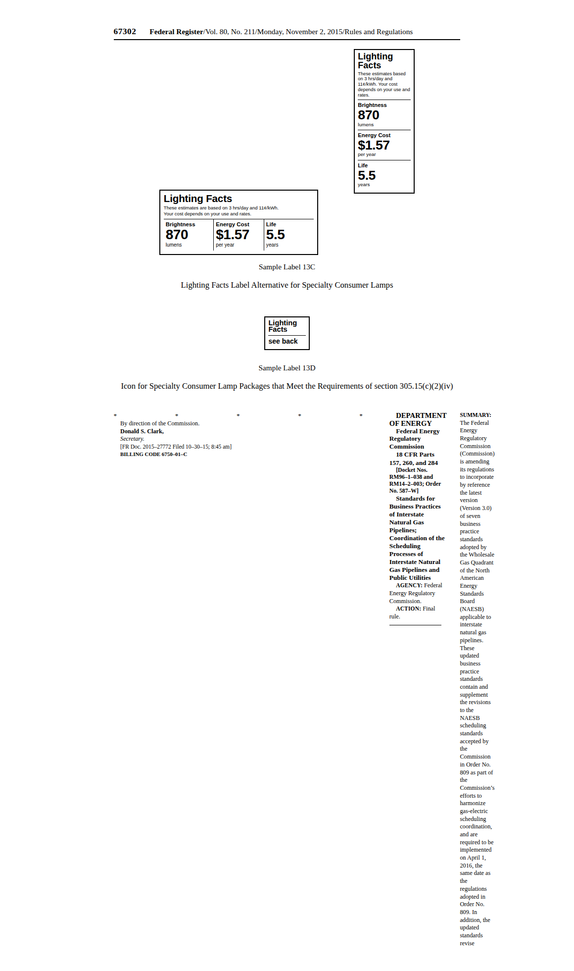67302 Federal Register/Vol. 80, No. 211/Monday, November 2, 2015/Rules and Regulations
Lighting Facts
These estimates are based on 3 hrs/day and 11¢/kWh.
Your cost depends on your use and rates.
Brightness
870
lumens
Energy Cost
$1.57
per year
Life
5.5
years
Lighting
Facts
These estimates based on 3 hrs/day and 11¢/kWh. Your cost depends on your use and rates.
Brightness
870
lumens
Energy Cost
$1.57
per year
Life
5.5
years
Sample Label 13C
Lighting Facts Label Alternative for Specialty Consumer Lamps
Lighting
Facts
see back
Sample Label 13D
Icon for Specialty Consumer Lamp Packages that Meet the Requirements of section 305.15(c)(2)(iv)
* * * * *
By direction of the Commission.
Donald S. Clark,
Secretary.
[FR Doc. 2015–27772 Filed 10–30–15; 8:45 am]
BILLING CODE 6750–01–C
DEPARTMENT OF ENERGY
Federal Energy Regulatory Commission
18 CFR Parts 157, 260, and 284
[Docket Nos. RM96–1–038 and RM14–2–003; Order No. 587–W]
Standards for Business Practices of Interstate Natural Gas Pipelines; Coordination of the Scheduling Processes of Interstate Natural Gas Pipelines and Public Utilities
AGENCY: Federal Energy Regulatory Commission.
ACTION: Final rule.
SUMMARY: The Federal Energy Regulatory Commission (Commission) is amending its regulations to incorporate by reference the latest version (Version 3.0) of seven business practice standards adopted by the Wholesale Gas Quadrant of the North American Energy Standards Board (NAESB) applicable to interstate natural gas pipelines. These updated business practice standards contain and supplement the revisions to the NAESB scheduling standards accepted by the Commission in Order No. 809 as part of the Commission’s efforts to harmonize gas-electric scheduling coordination, and are required to be implemented on April 1, 2016, the same date as the regulations adopted in Order No. 809. In addition, the updated standards revise